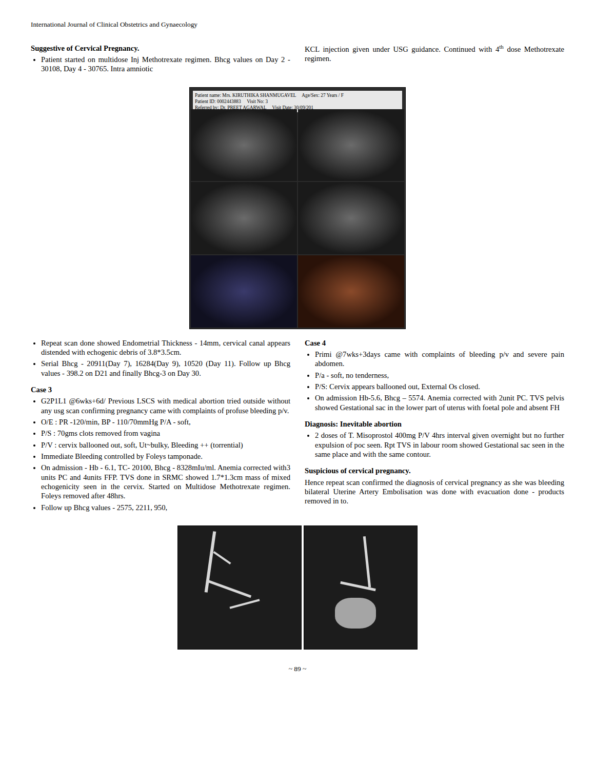International Journal of Clinical Obstetrics and Gynaecology
Suggestive of Cervical Pregnancy.
Patient started on multidose Inj Methotrexate regimen. Bhcg values on Day 2 - 30108, Day 4 - 30765. Intra amniotic
KCL injection given under USG guidance. Continued with 4th dose Methotrexate regimen.
Patient name: Mrs. KIRUTHIKA SHANMUGAVEL Age/Sex: 27 Years / F
Patient ID: 0002443883 Visit No: 3
Referred by: Dr. PREET AGARWAL Visit Date: 30/09/201
Repeat scan done showed Endometrial Thickness - 14mm, cervical canal appears distended with echogenic debris of 3.8*3.5cm.
Serial Bhcg - 20911(Day 7), 16284(Day 9), 10520 (Day 11). Follow up Bhcg values - 398.2 on D21 and finally Bhcg-3 on Day 30.
Case 3
G2P1L1 @6wks+6d/ Previous LSCS with medical abortion tried outside without any usg scan confirming pregnancy came with complaints of profuse bleeding p/v.
O/E : PR -120/min, BP - 110/70mmHg P/A - soft,
P/S : 70gms clots removed from vagina
P/V : cervix ballooned out, soft, Ut~bulky, Bleeding ++ (torrential)
Immediate Bleeding controlled by Foleys tamponade.
On admission - Hb - 6.1, TC- 20100, Bhcg - 8328mIu/ml. Anemia corrected with3 units PC and 4units FFP. TVS done in SRMC showed 1.7*1.3cm mass of mixed echogenicity seen in the cervix. Started on Multidose Methotrexate regimen. Foleys removed after 48hrs.
Follow up Bhcg values - 2575, 2211, 950,
Case 4
Primi @7wks+3days came with complaints of bleeding p/v and severe pain abdomen.
P/a - soft, no tenderness,
P/S: Cervix appears ballooned out, External Os closed.
On admission Hb-5.6, Bhcg – 5574. Anemia corrected with 2unit PC. TVS pelvis showed Gestational sac in the lower part of uterus with foetal pole and absent FH
Diagnosis: Inevitable abortion
2 doses of T. Misoprostol 400mg P/V 4hrs interval given overnight but no further expulsion of poc seen. Rpt TVS in labour room showed Gestational sac seen in the same place and with the same contour.
Suspicious of cervical pregnancy.
Hence repeat scan confirmed the diagnosis of cervical pregnancy as she was bleeding bilateral Uterine Artery Embolisation was done with evacuation done - products removed in to.
~ 89 ~